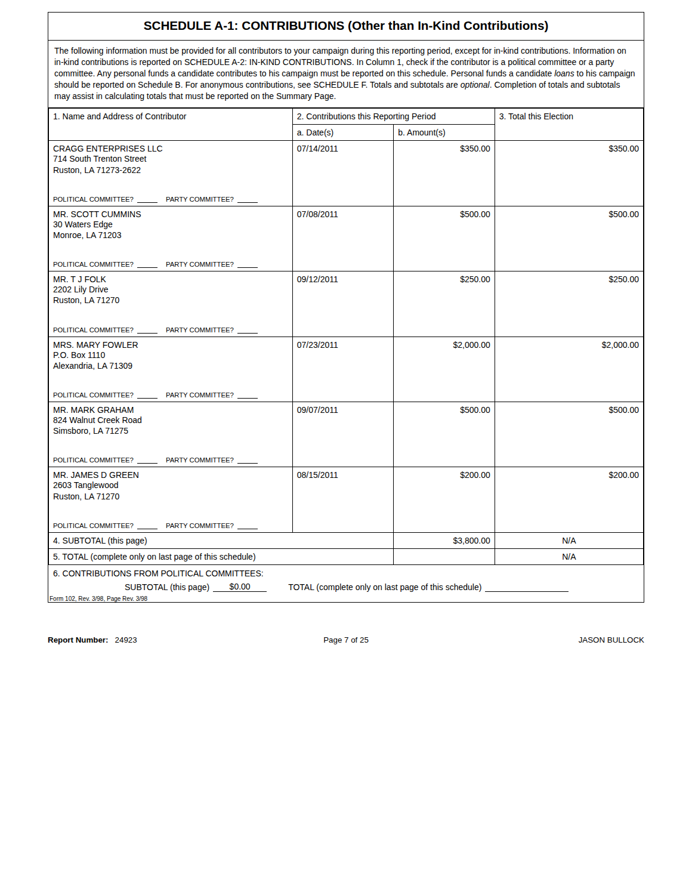SCHEDULE A-1: CONTRIBUTIONS (Other than In-Kind Contributions)
The following information must be provided for all contributors to your campaign during this reporting period, except for in-kind contributions. Information on in-kind contributions is reported on SCHEDULE A-2: IN-KIND CONTRIBUTIONS. In Column 1, check if the contributor is a political committee or a party committee. Any personal funds a candidate contributes to his campaign must be reported on this schedule. Personal funds a candidate loans to his campaign should be reported on Schedule B. For anonymous contributions, see SCHEDULE F. Totals and subtotals are optional. Completion of totals and subtotals may assist in calculating totals that must be reported on the Summary Page.
| 1. Name and Address of Contributor | 2. Contributions this Reporting Period | 3. Total this Election |
| --- | --- | --- |
| a. Date(s) | b. Amount(s) |
| CRAGG ENTERPRISES LLC 714 South Trenton Street Ruston, LA 71273-2622 POLITICAL COMMITTEE? PARTY COMMITTEE? | 07/14/2011 | $350.00 | $350.00 |
| MR. SCOTT CUMMINS 30 Waters Edge Monroe, LA 71203 POLITICAL COMMITTEE? PARTY COMMITTEE? | 07/08/2011 | $500.00 | $500.00 |
| MR. T J FOLK 2202 Lily Drive Ruston, LA 71270 POLITICAL COMMITTEE? PARTY COMMITTEE? | 09/12/2011 | $250.00 | $250.00 |
| MRS. MARY FOWLER P.O. Box 1110 Alexandria, LA 71309 POLITICAL COMMITTEE? PARTY COMMITTEE? | 07/23/2011 | $2,000.00 | $2,000.00 |
| MR. MARK GRAHAM 824 Walnut Creek Road Simsboro, LA 71275 POLITICAL COMMITTEE? PARTY COMMITTEE? | 09/07/2011 | $500.00 | $500.00 |
| MR. JAMES D GREEN 2603 Tanglewood Ruston, LA 71270 POLITICAL COMMITTEE? PARTY COMMITTEE? | 08/15/2011 | $200.00 | $200.00 |
| 4. SUBTOTAL (this page) | $3,800.00 | N/A |
| 5. TOTAL (complete only on last page of this schedule) | | N/A |
6. CONTRIBUTIONS FROM POLITICAL COMMITTEES:
SUBTOTAL (this page) $0.00 TOTAL (complete only on last page of this schedule)
Form 102, Rev. 3/98, Page Rev. 3/98
Report Number: 24923
Page 7 of 25
JASON BULLOCK